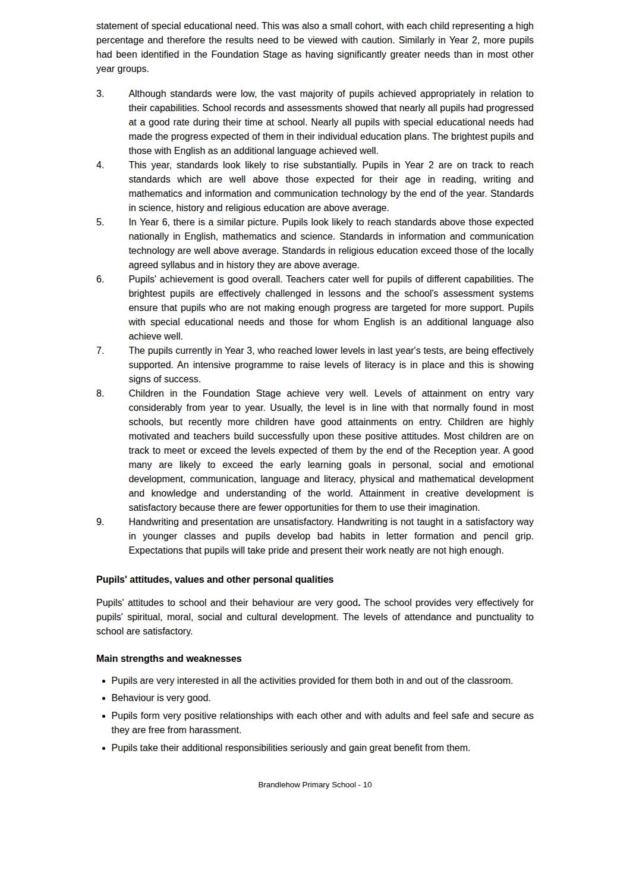statement of special educational need. This was also a small cohort, with each child representing a high percentage and therefore the results need to be viewed with caution. Similarly in Year 2, more pupils had been identified in the Foundation Stage as having significantly greater needs than in most other year groups.
3.
Although standards were low, the vast majority of pupils achieved appropriately in relation to their capabilities. School records and assessments showed that nearly all pupils had progressed at a good rate during their time at school. Nearly all pupils with special educational needs had made the progress expected of them in their individual education plans. The brightest pupils and those with English as an additional language achieved well.
4.
This year, standards look likely to rise substantially. Pupils in Year 2 are on track to reach standards which are well above those expected for their age in reading, writing and mathematics and information and communication technology by the end of the year. Standards in science, history and religious education are above average.
5.
In Year 6, there is a similar picture. Pupils look likely to reach standards above those expected nationally in English, mathematics and science. Standards in information and communication technology are well above average. Standards in religious education exceed those of the locally agreed syllabus and in history they are above average.
6.
Pupils' achievement is good overall. Teachers cater well for pupils of different capabilities. The brightest pupils are effectively challenged in lessons and the school's assessment systems ensure that pupils who are not making enough progress are targeted for more support. Pupils with special educational needs and those for whom English is an additional language also achieve well.
7.
The pupils currently in Year 3, who reached lower levels in last year's tests, are being effectively supported. An intensive programme to raise levels of literacy is in place and this is showing signs of success.
8.
Children in the Foundation Stage achieve very well. Levels of attainment on entry vary considerably from year to year. Usually, the level is in line with that normally found in most schools, but recently more children have good attainments on entry. Children are highly motivated and teachers build successfully upon these positive attitudes. Most children are on track to meet or exceed the levels expected of them by the end of the Reception year. A good many are likely to exceed the early learning goals in personal, social and emotional development, communication, language and literacy, physical and mathematical development and knowledge and understanding of the world. Attainment in creative development is satisfactory because there are fewer opportunities for them to use their imagination.
9.
Handwriting and presentation are unsatisfactory. Handwriting is not taught in a satisfactory way in younger classes and pupils develop bad habits in letter formation and pencil grip. Expectations that pupils will take pride and present their work neatly are not high enough.
Pupils' attitudes, values and other personal qualities
Pupils' attitudes to school and their behaviour are very good. The school provides very effectively for pupils' spiritual, moral, social and cultural development. The levels of attendance and punctuality to school are satisfactory.
Main strengths and weaknesses
Pupils are very interested in all the activities provided for them both in and out of the classroom.
Behaviour is very good.
Pupils form very positive relationships with each other and with adults and feel safe and secure as they are free from harassment.
Pupils take their additional responsibilities seriously and gain great benefit from them.
Brandlehow Primary School - 10